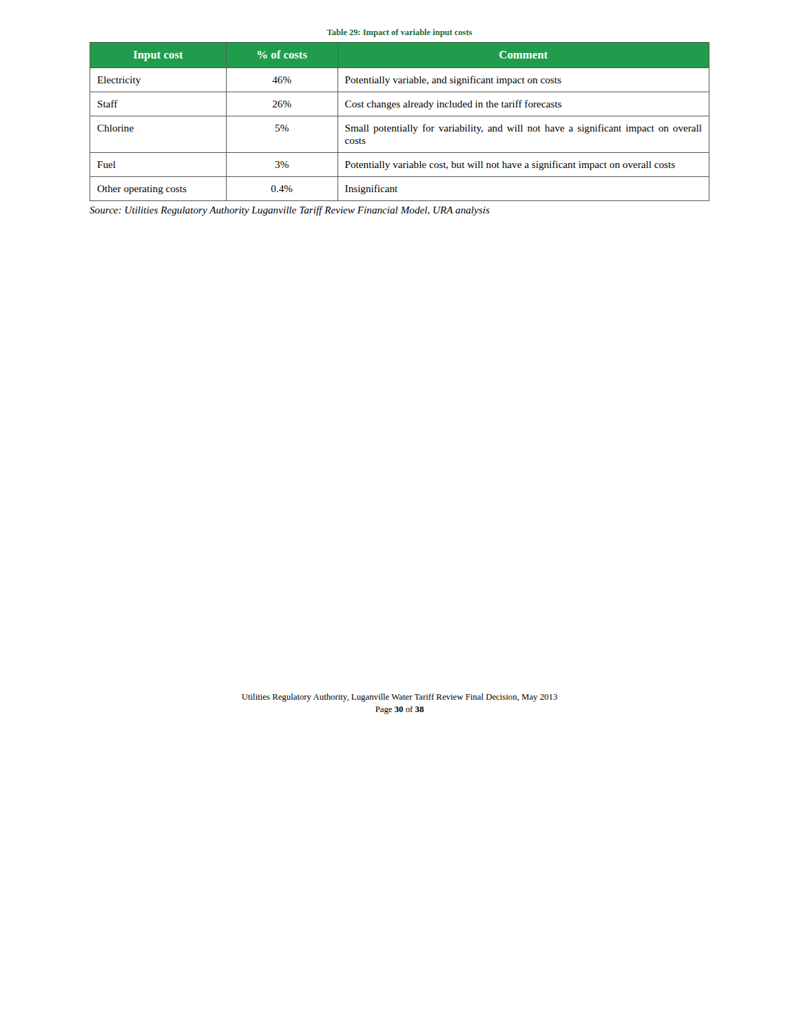Table 29: Impact of variable input costs
| Input cost | % of costs | Comment |
| --- | --- | --- |
| Electricity | 46% | Potentially variable, and significant impact on costs |
| Staff | 26% | Cost changes already included in the tariff forecasts |
| Chlorine | 5% | Small potentially for variability, and will not have a significant impact on overall costs |
| Fuel | 3% | Potentially variable cost, but will not have a significant impact on overall costs |
| Other operating costs | 0.4% | Insignificant |
Source: Utilities Regulatory Authority Luganville Tariff Review Financial Model, URA analysis
Utilities Regulatory Authority, Luganville Water Tariff Review Final Decision, May 2013
Page 30 of 38